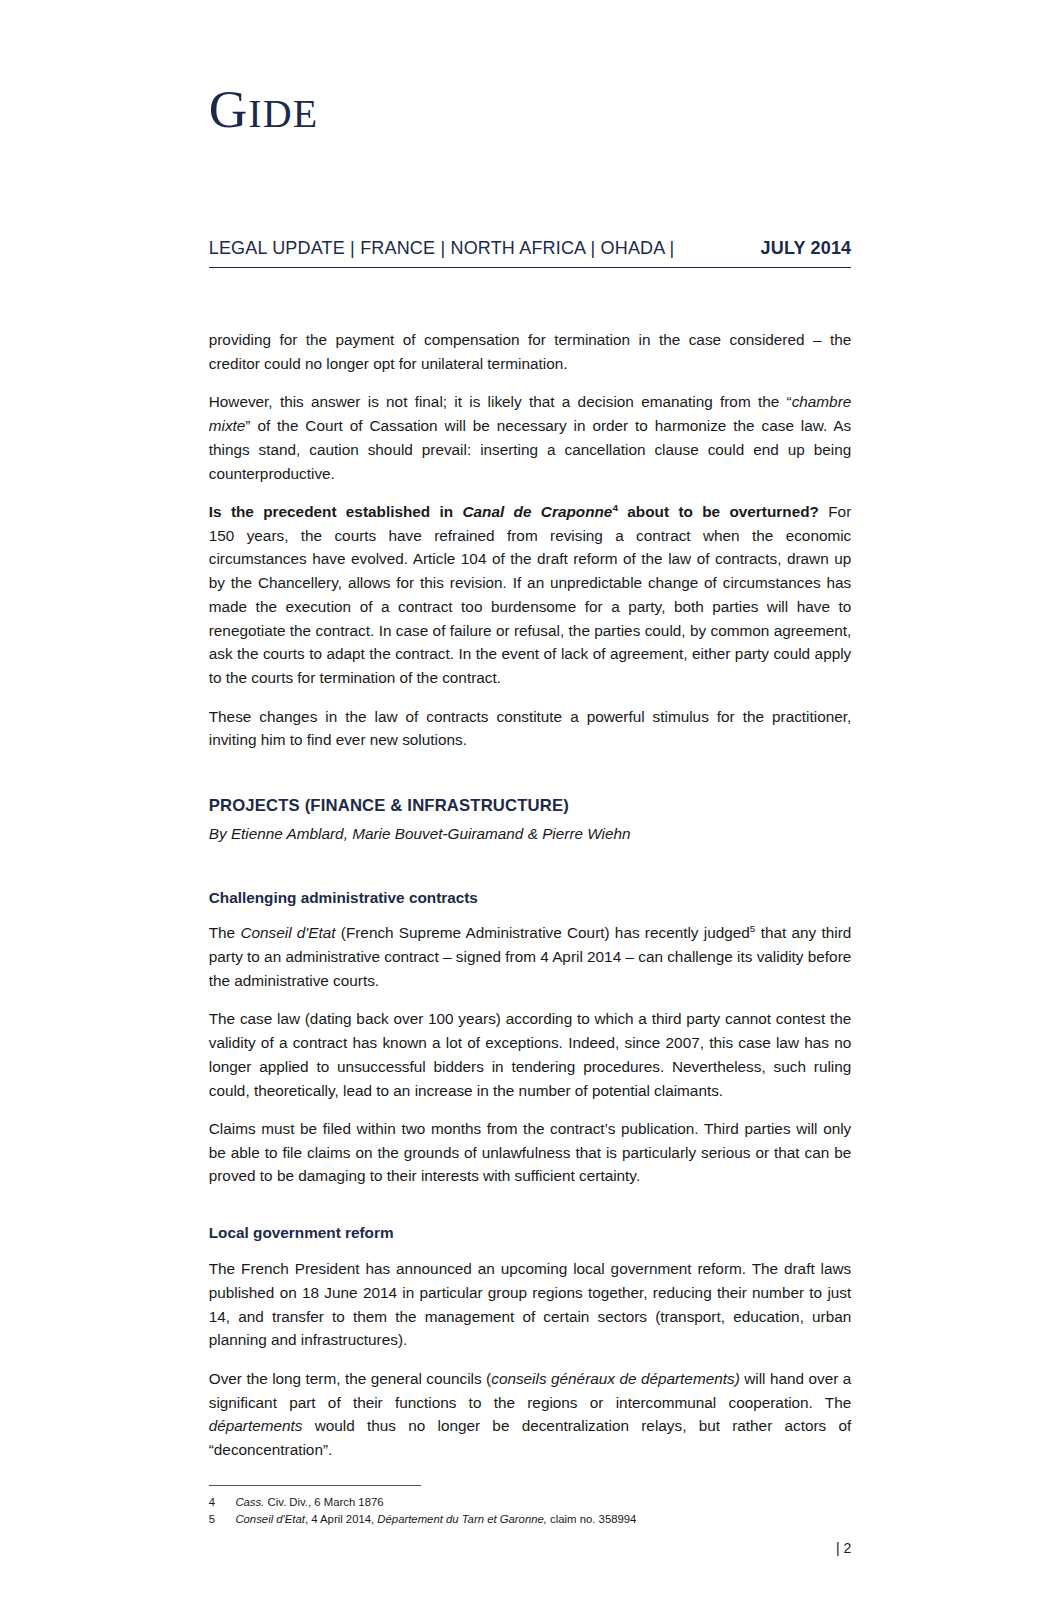GIDE
LEGAL UPDATE | FRANCE | NORTH AFRICA | OHADA |
JULY 2014
providing for the payment of compensation for termination in the case considered – the creditor could no longer opt for unilateral termination.
However, this answer is not final; it is likely that a decision emanating from the “chambre mixte” of the Court of Cassation will be necessary in order to harmonize the case law. As things stand, caution should prevail: inserting a cancellation clause could end up being counterproductive.
Is the precedent established in Canal de Craponne4 about to be overturned? For 150 years, the courts have refrained from revising a contract when the economic circumstances have evolved. Article 104 of the draft reform of the law of contracts, drawn up by the Chancellery, allows for this revision. If an unpredictable change of circumstances has made the execution of a contract too burdensome for a party, both parties will have to renegotiate the contract. In case of failure or refusal, the parties could, by common agreement, ask the courts to adapt the contract. In the event of lack of agreement, either party could apply to the courts for termination of the contract.
These changes in the law of contracts constitute a powerful stimulus for the practitioner, inviting him to find ever new solutions.
PROJECTS (FINANCE & INFRASTRUCTURE)
By Etienne Amblard, Marie Bouvet-Guiramand & Pierre Wiehn
Challenging administrative contracts
The Conseil d'Etat (French Supreme Administrative Court) has recently judged5 that any third party to an administrative contract – signed from 4 April 2014 – can challenge its validity before the administrative courts.
The case law (dating back over 100 years) according to which a third party cannot contest the validity of a contract has known a lot of exceptions. Indeed, since 2007, this case law has no longer applied to unsuccessful bidders in tendering procedures. Nevertheless, such ruling could, theoretically, lead to an increase in the number of potential claimants.
Claims must be filed within two months from the contract’s publication. Third parties will only be able to file claims on the grounds of unlawfulness that is particularly serious or that can be proved to be damaging to their interests with sufficient certainty.
Local government reform
The French President has announced an upcoming local government reform. The draft laws published on 18 June 2014 in particular group regions together, reducing their number to just 14, and transfer to them the management of certain sectors (transport, education, urban planning and infrastructures).
Over the long term, the general councils (conseils généraux de départements) will hand over a significant part of their functions to the regions or intercommunal cooperation. The départements would thus no longer be decentralization relays, but rather actors of “deconcentration”.
4
Cass. Civ. Div., 6 March 1876
5
Conseil d'Etat, 4 April 2014, Département du Tarn et Garonne, claim no. 358994
| 2